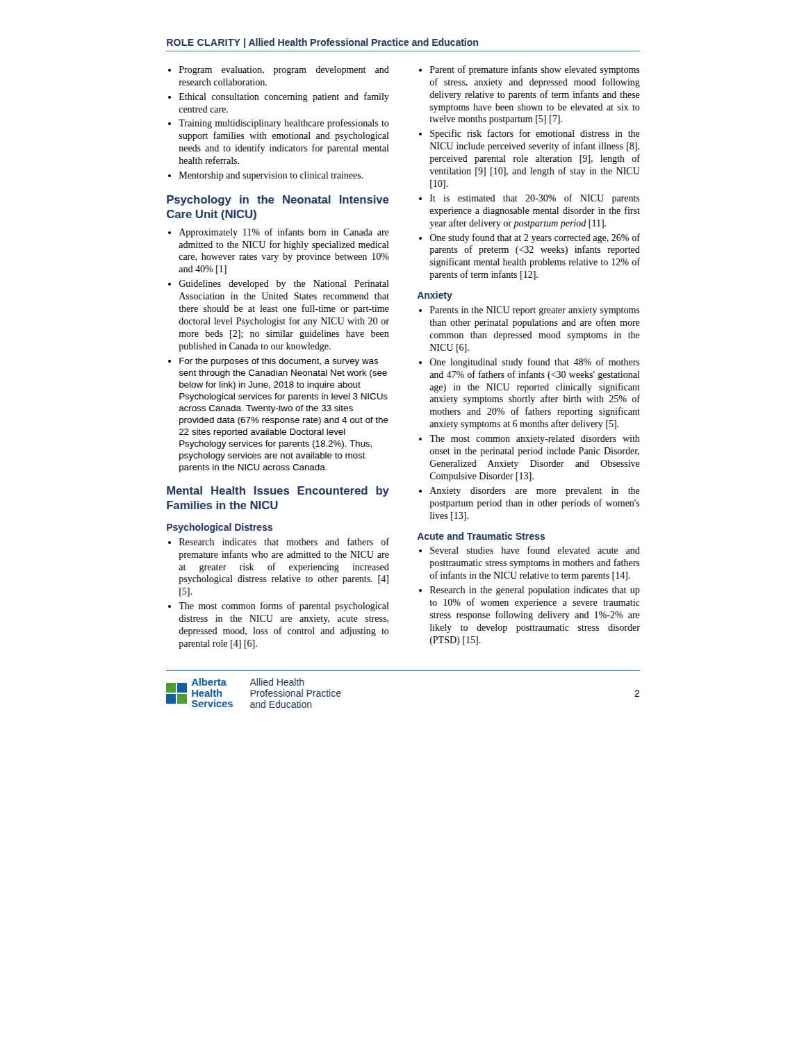ROLE CLARITY | Allied Health Professional Practice and Education
Program evaluation, program development and research collaboration.
Ethical consultation concerning patient and family centred care.
Training multidisciplinary healthcare professionals to support families with emotional and psychological needs and to identify indicators for parental mental health referrals.
Mentorship and supervision to clinical trainees.
Psychology in the Neonatal Intensive Care Unit (NICU)
Approximately 11% of infants born in Canada are admitted to the NICU for highly specialized medical care, however rates vary by province between 10% and 40% [1]
Guidelines developed by the National Perinatal Association in the United States recommend that there should be at least one full-time or part-time doctoral level Psychologist for any NICU with 20 or more beds [2]; no similar guidelines have been published in Canada to our knowledge.
For the purposes of this document, a survey was sent through the Canadian Neonatal Net work (see below for link) in June, 2018 to inquire about Psychological services for parents in level 3 NICUs across Canada. Twenty-two of the 33 sites provided data (67% response rate) and 4 out of the 22 sites reported available Doctoral level Psychology services for parents (18.2%). Thus, psychology services are not available to most parents in the NICU across Canada.
Mental Health Issues Encountered by Families in the NICU
Psychological Distress
Research indicates that mothers and fathers of premature infants who are admitted to the NICU are at greater risk of experiencing increased psychological distress relative to other parents. [4] [5].
The most common forms of parental psychological distress in the NICU are anxiety, acute stress, depressed mood, loss of control and adjusting to parental role [4] [6].
Parent of premature infants show elevated symptoms of stress, anxiety and depressed mood following delivery relative to parents of term infants and these symptoms have been shown to be elevated at six to twelve months postpartum [5] [7].
Specific risk factors for emotional distress in the NICU include perceived severity of infant illness [8], perceived parental role alteration [9], length of ventilation [9] [10], and length of stay in the NICU [10].
It is estimated that 20-30% of NICU parents experience a diagnosable mental disorder in the first year after delivery or postpartum period [11].
One study found that at 2 years corrected age, 26% of parents of preterm (<32 weeks) infants reported significant mental health problems relative to 12% of parents of term infants [12].
Anxiety
Parents in the NICU report greater anxiety symptoms than other perinatal populations and are often more common than depressed mood symptoms in the NICU [6].
One longitudinal study found that 48% of mothers and 47% of fathers of infants (<30 weeks' gestational age) in the NICU reported clinically significant anxiety symptoms shortly after birth with 25% of mothers and 20% of fathers reporting significant anxiety symptoms at 6 months after delivery [5].
The most common anxiety-related disorders with onset in the perinatal period include Panic Disorder, Generalized Anxiety Disorder and Obsessive Compulsive Disorder [13].
Anxiety disorders are more prevalent in the postpartum period than in other periods of women's lives [13].
Acute and Traumatic Stress
Several studies have found elevated acute and posttraumatic stress symptoms in mothers and fathers of infants in the NICU relative to term parents [14].
Research in the general population indicates that up to 10% of women experience a severe traumatic stress response following delivery and 1%-2% are likely to develop posttraumatic stress disorder (PTSD) [15].
Alberta
Health
Services
Allied Health
Professional Practice
and Education
2